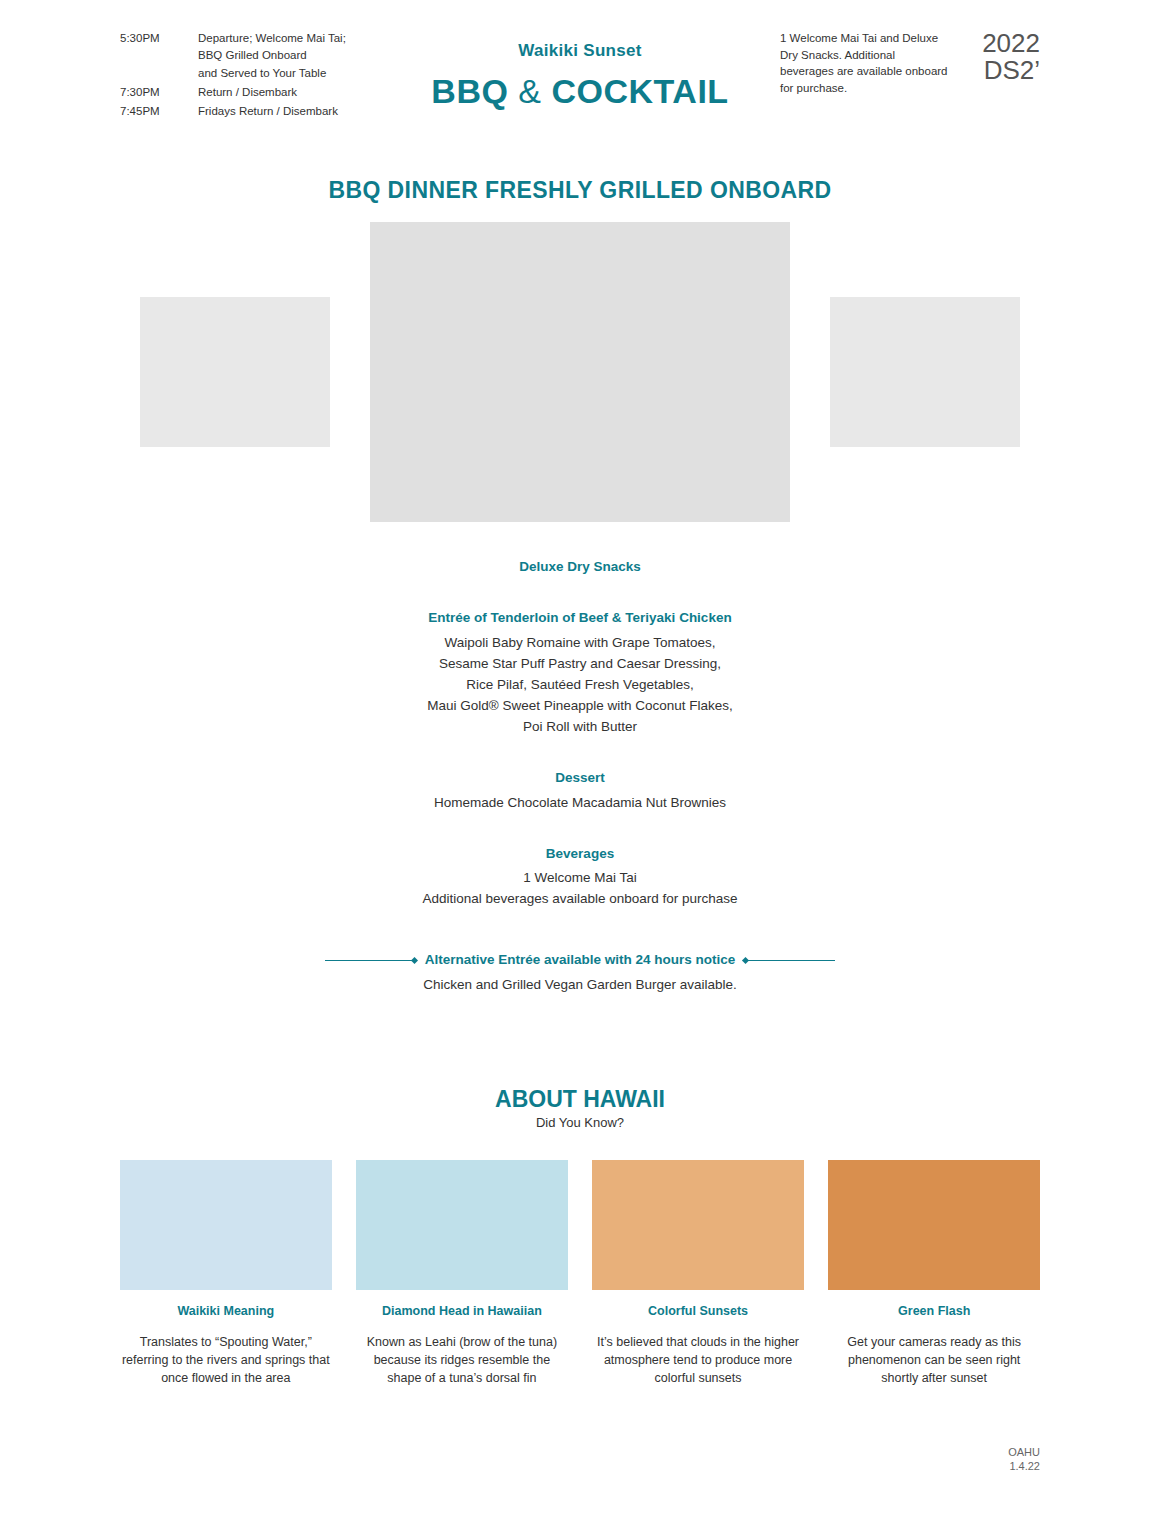| 5:30PM | Departure; Welcome Mai Tai; BBQ Grilled Onboard and Served to Your Table |
| 7:30PM | Return / Disembark |
| 7:45PM | Fridays Return / Disembark |
Waikiki Sunset
BBQ & COCKTAIL
1 Welcome Mai Tai and Deluxe Dry Snacks. Additional beverages are available onboard for purchase.
2022
DS2’
BBQ DINNER FRESHLY GRILLED ONBOARD
Deluxe Dry Snacks
Entrée of Tenderloin of Beef & Teriyaki Chicken
Waipoli Baby Romaine with Grape Tomatoes,
Sesame Star Puff Pastry and Caesar Dressing,
Rice Pilaf, Sautéed Fresh Vegetables,
Maui Gold® Sweet Pineapple with Coconut Flakes,
Poi Roll with Butter
Dessert
Homemade Chocolate Macadamia Nut Brownies
Beverages
1 Welcome Mai Tai
Additional beverages available onboard for purchase
Alternative Entrée available with 24 hours notice
Chicken and Grilled Vegan Garden Burger available.
ABOUT HAWAII
Did You Know?
Waikiki Meaning
Translates to “Spouting Water,” referring to the rivers and springs that once flowed in the area
Diamond Head in Hawaiian
Known as Leahi (brow of the tuna) because its ridges resemble the shape of a tuna’s dorsal fin
Colorful Sunsets
It’s believed that clouds in the higher atmosphere tend to produce more colorful sunsets
Green Flash
Get your cameras ready as this phenomenon can be seen right shortly after sunset
OAHU
1.4.22